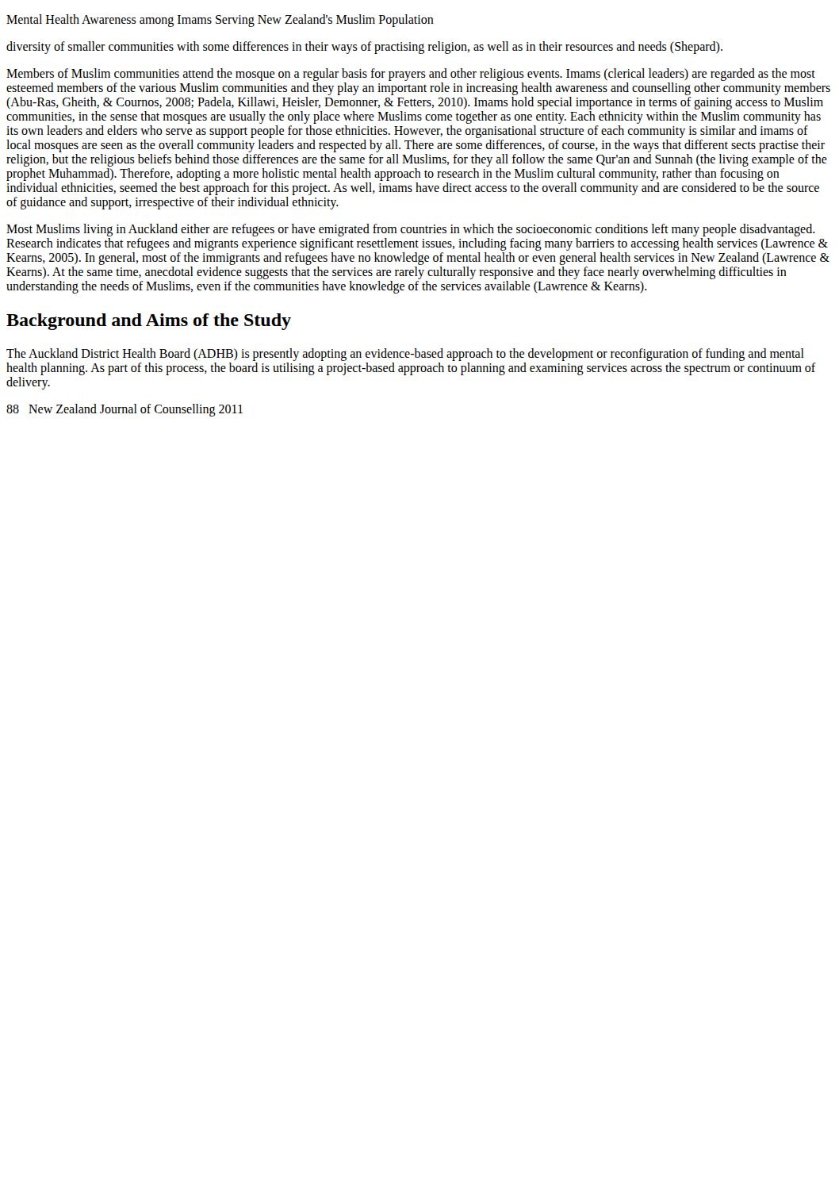Mental Health Awareness among Imams Serving New Zealand's Muslim Population
diversity of smaller communities with some differences in their ways of practising religion, as well as in their resources and needs (Shepard).
Members of Muslim communities attend the mosque on a regular basis for prayers and other religious events. Imams (clerical leaders) are regarded as the most esteemed members of the various Muslim communities and they play an important role in increasing health awareness and counselling other community members (Abu-Ras, Gheith, & Cournos, 2008; Padela, Killawi, Heisler, Demonner, & Fetters, 2010). Imams hold special importance in terms of gaining access to Muslim communities, in the sense that mosques are usually the only place where Muslims come together as one entity. Each ethnicity within the Muslim community has its own leaders and elders who serve as support people for those ethnicities. However, the organisational structure of each community is similar and imams of local mosques are seen as the overall community leaders and respected by all. There are some differences, of course, in the ways that different sects practise their religion, but the religious beliefs behind those differences are the same for all Muslims, for they all follow the same Qur'an and Sunnah (the living example of the prophet Muhammad). Therefore, adopting a more holistic mental health approach to research in the Muslim cultural community, rather than focusing on individual ethnicities, seemed the best approach for this project. As well, imams have direct access to the overall community and are considered to be the source of guidance and support, irrespective of their individual ethnicity.
Most Muslims living in Auckland either are refugees or have emigrated from countries in which the socioeconomic conditions left many people disadvantaged. Research indicates that refugees and migrants experience significant resettlement issues, including facing many barriers to accessing health services (Lawrence & Kearns, 2005). In general, most of the immigrants and refugees have no knowledge of mental health or even general health services in New Zealand (Lawrence & Kearns). At the same time, anecdotal evidence suggests that the services are rarely culturally responsive and they face nearly overwhelming difficulties in understanding the needs of Muslims, even if the communities have knowledge of the services available (Lawrence & Kearns).
Background and Aims of the Study
The Auckland District Health Board (ADHB) is presently adopting an evidence-based approach to the development or reconfiguration of funding and mental health planning. As part of this process, the board is utilising a project-based approach to planning and examining services across the spectrum or continuum of delivery.
88 New Zealand Journal of Counselling 2011